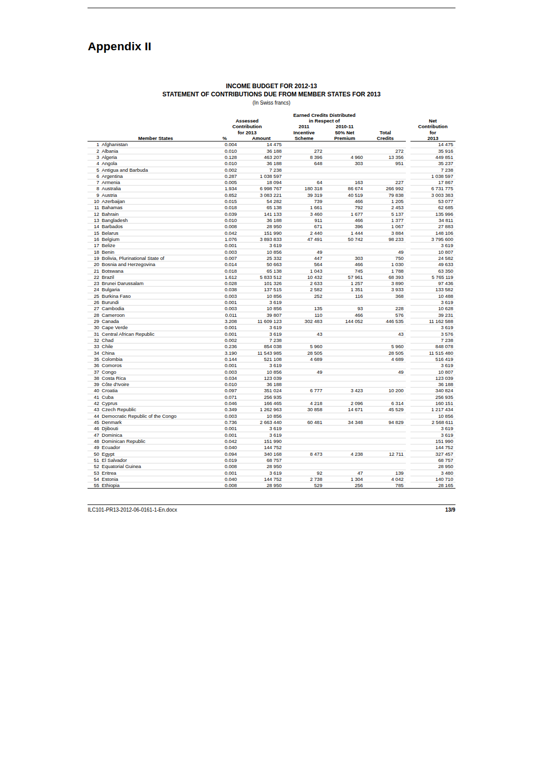Appendix II
INCOME BUDGET FOR 2012-13
STATEMENT OF CONTRIBUTIONS DUE FROM MEMBER STATES FOR 2013
(In Swiss francs)
| | | Assessed | Earned Credits Distributed in Respect of | | | Net |
| --- | --- | --- | --- | --- | --- | --- |
| | | Contribution | 2011 | 2010-11 | | | Contribution |
| | | for 2013 | Incentive | 50% Net | Total | | for |
| | Member States | % | Amount | Scheme | Premium | Credits | | 2013 |
| 1 | Afghanistan | 0.004 | 14 475 | | | | | 14 475 |
| 2 | Albania | 0.010 | 36 188 | 272 | | 272 | | 35 916 |
| 3 | Algeria | 0.128 | 463 207 | 8 396 | 4 960 | 13 356 | | 449 851 |
| 4 | Angola | 0.010 | 36 188 | 648 | 303 | 951 | | 35 237 |
| 5 | Antigua and Barbuda | 0.002 | 7 238 | | | | | 7 238 |
| 6 | Argentina | 0.287 | 1 038 597 | | | | | 1 038 597 |
| 7 | Armenia | 0.005 | 18 094 | 64 | 163 | 227 | | 17 867 |
| 8 | Australia | 1.934 | 6 998 767 | 180 318 | 86 674 | 266 992 | | 6 731 775 |
| 9 | Austria | 0.852 | 3 083 221 | 39 319 | 40 519 | 79 838 | | 3 003 383 |
| 10 | Azerbaijan | 0.015 | 54 282 | 739 | 466 | 1 205 | | 53 077 |
| 11 | Bahamas | 0.018 | 65 138 | 1 661 | 792 | 2 453 | | 62 685 |
| 12 | Bahrain | 0.039 | 141 133 | 3 460 | 1 677 | 5 137 | | 135 996 |
| 13 | Bangladesh | 0.010 | 36 188 | 911 | 466 | 1 377 | | 34 811 |
| 14 | Barbados | 0.008 | 28 950 | 671 | 396 | 1 067 | | 27 883 |
| 15 | Belarus | 0.042 | 151 990 | 2 440 | 1 444 | 3 884 | | 148 106 |
| 16 | Belgium | 1.076 | 3 893 833 | 47 491 | 50 742 | 98 233 | | 3 795 600 |
| 17 | Belize | 0.001 | 3 619 | | | | | 3 619 |
| 18 | Benin | 0.003 | 10 856 | 49 | | 49 | | 10 807 |
| 19 | Bolivia, Plurinational State of | 0.007 | 25 332 | 447 | 303 | 750 | | 24 582 |
| 20 | Bosnia and Herzegovina | 0.014 | 50 663 | 564 | 466 | 1 030 | | 49 633 |
| 21 | Botswana | 0.018 | 65 138 | 1 043 | 745 | 1 788 | | 63 350 |
| 22 | Brazil | 1.612 | 5 833 512 | 10 432 | 57 961 | 68 393 | | 5 765 119 |
| 23 | Brunei Darussalam | 0.028 | 101 326 | 2 633 | 1 257 | 3 890 | | 97 436 |
| 24 | Bulgaria | 0.038 | 137 515 | 2 582 | 1 351 | 3 933 | | 133 582 |
| 25 | Burkina Faso | 0.003 | 10 856 | 252 | 116 | 368 | | 10 488 |
| 26 | Burundi | 0.001 | 3 619 | | | | | 3 619 |
| 27 | Cambodia | 0.003 | 10 856 | 135 | 93 | 228 | | 10 628 |
| 28 | Cameroon | 0.011 | 39 807 | 110 | 466 | 576 | | 39 231 |
| 29 | Canada | 3.208 | 11 609 123 | 302 483 | 144 052 | 446 535 | | 11 162 588 |
| 30 | Cape Verde | 0.001 | 3 619 | | | | | 3 619 |
| 31 | Central African Republic | 0.001 | 3 619 | 43 | | 43 | | 3 576 |
| 32 | Chad | 0.002 | 7 238 | | | | | 7 238 |
| 33 | Chile | 0.236 | 854 038 | 5 960 | | 5 960 | | 848 078 |
| 34 | China | 3.190 | 11 543 985 | 28 505 | | 28 505 | | 11 515 480 |
| 35 | Colombia | 0.144 | 521 108 | 4 689 | | 4 689 | | 516 419 |
| 36 | Comoros | 0.001 | 3 619 | | | | | 3 619 |
| 37 | Congo | 0.003 | 10 856 | 49 | | 49 | | 10 807 |
| 38 | Costa Rica | 0.034 | 123 039 | | | | | 123 039 |
| 39 | Côte d'Ivoire | 0.010 | 36 188 | | | | | 36 188 |
| 40 | Croatia | 0.097 | 351 024 | 6 777 | 3 423 | 10 200 | | 340 824 |
| 41 | Cuba | 0.071 | 256 935 | | | | | 256 935 |
| 42 | Cyprus | 0.046 | 166 465 | 4 218 | 2 096 | 6 314 | | 160 151 |
| 43 | Czech Republic | 0.349 | 1 262 963 | 30 858 | 14 671 | 45 529 | | 1 217 434 |
| 44 | Democratic Republic of the Congo | 0.003 | 10 856 | | | | | 10 856 |
| 45 | Denmark | 0.736 | 2 663 440 | 60 481 | 34 348 | 94 829 | | 2 568 611 |
| 46 | Djibouti | 0.001 | 3 619 | | | | | 3 619 |
| 47 | Dominica | 0.001 | 3 619 | | | | | 3 619 |
| 48 | Dominican Republic | 0.042 | 151 990 | | | | | 151 990 |
| 49 | Ecuador | 0.040 | 144 752 | | | | | 144 752 |
| 50 | Egypt | 0.094 | 340 168 | 8 473 | 4 238 | 12 711 | | 327 457 |
| 51 | El Salvador | 0.019 | 68 757 | | | | | 68 757 |
| 52 | Equatorial Guinea | 0.008 | 28 950 | | | | | 28 950 |
| 53 | Eritrea | 0.001 | 3 619 | 92 | 47 | 139 | | 3 480 |
| 54 | Estonia | 0.040 | 144 752 | 2 738 | 1 304 | 4 042 | | 140 710 |
| 55 | Ethiopia | 0.008 | 28 950 | 529 | 256 | 785 | | 28 165 |
ILC101-PR13-2012-06-0161-1-En.docx
13/9